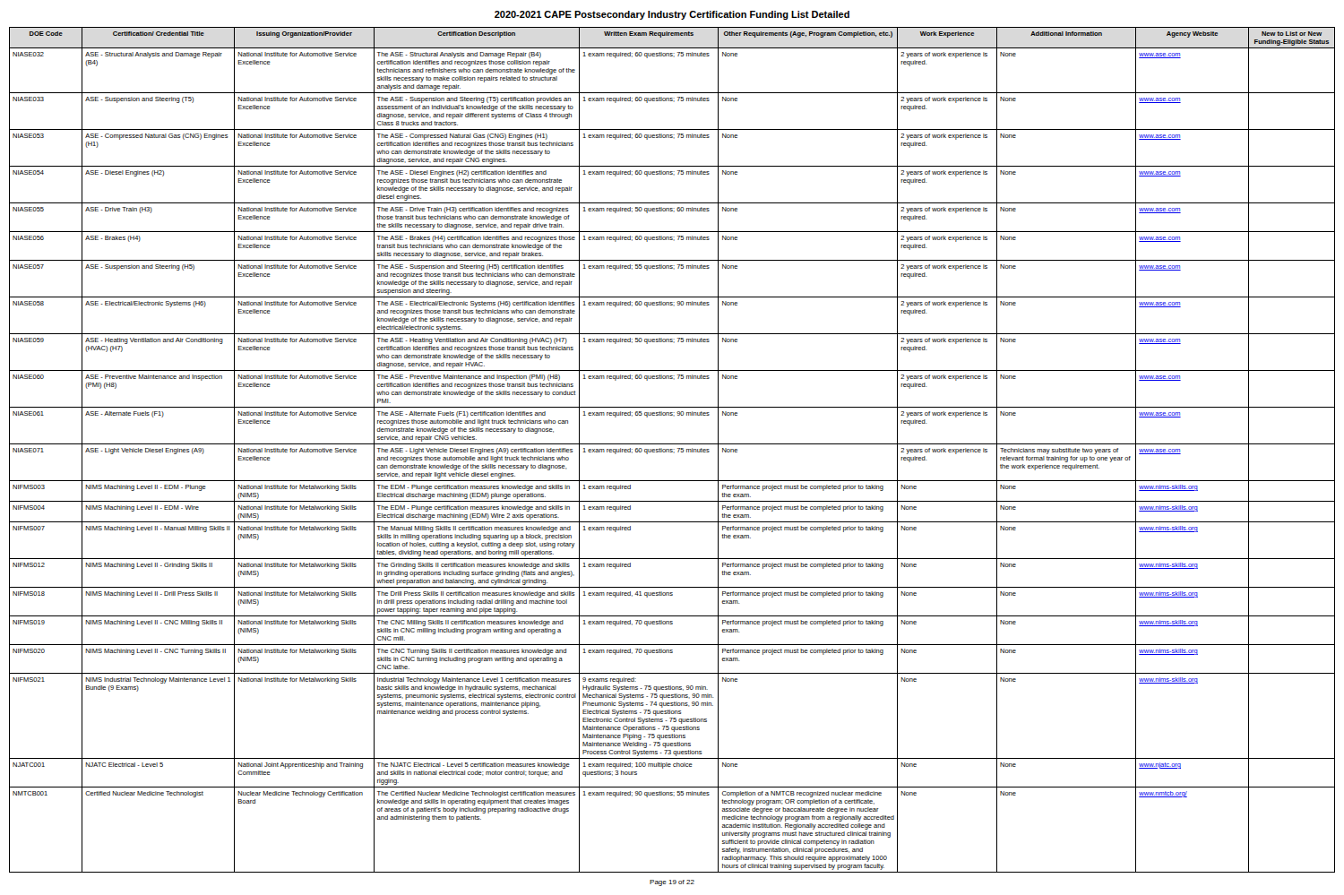2020-2021 CAPE Postsecondary Industry Certification Funding List Detailed
| DOE Code | Certification/ Credential Title | Issuing Organization/Provider | Certification Description | Written Exam Requirements | Other Requirements (Age, Program Completion, etc.) | Work Experience | Additional Information | Agency Website | New to List or New Funding-Eligible Status |
| --- | --- | --- | --- | --- | --- | --- | --- | --- | --- |
| NIASE032 | ASE - Structural Analysis and Damage Repair (B4) | National Institute for Automotive Service Excellence | The ASE - Structural Analysis and Damage Repair (B4) certification identifies and recognizes those collision repair technicians and refinishers who can demonstrate knowledge of the skills necessary to make collision repairs related to structural analysis and damage repair. | 1 exam required; 60 questions; 75 minutes | None | 2 years of work experience is required. | None | www.ase.com | |
| NIASE033 | ASE - Suspension and Steering (T5) | National Institute for Automotive Service Excellence | The ASE - Suspension and Steering (T5) certification provides an assessment of an individual's knowledge of the skills necessary to diagnose, service, and repair different systems of Class 4 through Class 8 trucks and tractors. | 1 exam required; 60 questions; 75 minutes | None | 2 years of work experience is required. | None | www.ase.com | |
| NIASE053 | ASE - Compressed Natural Gas (CNG) Engines (H1) | National Institute for Automotive Service Excellence | The ASE - Compressed Natural Gas (CNG) Engines (H1) certification identifies and recognizes those transit bus technicians who can demonstrate knowledge of the skills necessary to diagnose, service, and repair CNG engines. | 1 exam required; 60 questions; 75 minutes | None | 2 years of work experience is required. | None | www.ase.com | |
| NIASE054 | ASE - Diesel Engines (H2) | National Institute for Automotive Service Excellence | The ASE - Diesel Engines (H2) certification identifies and recognizes those transit bus technicians who can demonstrate knowledge of the skills necessary to diagnose, service, and repair diesel engines. | 1 exam required; 60 questions; 75 minutes | None | 2 years of work experience is required. | None | www.ase.com | |
| NIASE055 | ASE - Drive Train (H3) | National Institute for Automotive Service Excellence | The ASE - Drive Train (H3) certification identifies and recognizes those transit bus technicians who can demonstrate knowledge of the skills necessary to diagnose, service, and repair drive train. | 1 exam required; 50 questions; 60 minutes | None | 2 years of work experience is required. | None | www.ase.com | |
| NIASE056 | ASE - Brakes (H4) | National Institute for Automotive Service Excellence | The ASE - Brakes (H4) certification identifies and recognizes those transit bus technicians who can demonstrate knowledge of the skills necessary to diagnose, service, and repair brakes. | 1 exam required; 60 questions; 75 minutes | None | 2 years of work experience is required. | None | www.ase.com | |
| NIASE057 | ASE - Suspension and Steering (H5) | National Institute for Automotive Service Excellence | The ASE - Suspension and Steering (H5) certification identifies and recognizes those transit bus technicians who can demonstrate knowledge of the skills necessary to diagnose, service, and repair suspension and steering. | 1 exam required; 55 questions; 75 minutes | None | 2 years of work experience is required. | None | www.ase.com | |
| NIASE058 | ASE - Electrical/Electronic Systems (H6) | National Institute for Automotive Service Excellence | The ASE - Electrical/Electronic Systems (H6) certification identifies and recognizes those transit bus technicians who can demonstrate knowledge of the skills necessary to diagnose, service, and repair electrical/electronic systems. | 1 exam required; 60 questions; 90 minutes | None | 2 years of work experience is required. | None | www.ase.com | |
| NIASE059 | ASE - Heating Ventilation and Air Conditioning (HVAC) (H7) | National Institute for Automotive Service Excellence | The ASE - Heating Ventilation and Air Conditioning (HVAC) (H7) certification identifies and recognizes those transit bus technicians who can demonstrate knowledge of the skills necessary to diagnose, service, and repair HVAC. | 1 exam required; 50 questions; 75 minutes | None | 2 years of work experience is required. | None | www.ase.com | |
| NIASE060 | ASE - Preventive Maintenance and Inspection (PMI) (H8) | National Institute for Automotive Service Excellence | The ASE - Preventive Maintenance and Inspection (PMI) (H8) certification identifies and recognizes those transit bus technicians who can demonstrate knowledge of the skills necessary to conduct PMI. | 1 exam required; 60 questions; 75 minutes | None | 2 years of work experience is required. | None | www.ase.com | |
| NIASE061 | ASE - Alternate Fuels (F1) | National Institute for Automotive Service Excellence | The ASE - Alternate Fuels (F1) certification identifies and recognizes those automobile and light truck technicians who can demonstrate knowledge of the skills necessary to diagnose, service, and repair CNG vehicles. | 1 exam required; 65 questions; 90 minutes | None | 2 years of work experience is required. | None | www.ase.com | |
| NIASE071 | ASE - Light Vehicle Diesel Engines (A9) | National Institute for Automotive Service Excellence | The ASE - Light Vehicle Diesel Engines (A9) certification identifies and recognizes those automobile and light truck technicians who can demonstrate knowledge of the skills necessary to diagnose, service, and repair light vehicle diesel engines. | 1 exam required; 60 questions; 75 minutes | None | 2 years of work experience is required. | Technicians may substitute two years of relevant formal training for up to one year of the work experience requirement. | www.ase.com | |
| NIFMS003 | NIMS Machining Level II - EDM - Plunge | National Institute for Metalworking Skills (NIMS) | The EDM - Plunge certification measures knowledge and skills in Electrical discharge machining (EDM) plunge operations. | 1 exam required | Performance project must be completed prior to taking the exam. | None | None | www.nims-skills.org | |
| NIFMS004 | NIMS Machining Level II - EDM - Wire | National Institute for Metalworking Skills (NIMS) | The EDM - Plunge certification measures knowledge and skills in Electrical discharge machining (EDM) Wire 2 axis operations. | 1 exam required | Performance project must be completed prior to taking the exam. | None | None | www.nims-skills.org | |
| NIFMS007 | NIMS Machining Level II - Manual Milling Skills II | National Institute for Metalworking Skills (NIMS) | The Manual Milling Skills II certification measures knowledge and skills in milling operations including squaring up a block, precision location of holes, cutting a keyslot, cutting a deep slot, using rotary tables, dividing head operations, and boring mill operations. | 1 exam required | Performance project must be completed prior to taking the exam. | None | None | www.nims-skills.org | |
| NIFMS012 | NIMS Machining Level II - Grinding Skills II | National Institute for Metalworking Skills (NIMS) | The Grinding Skills II certification measures knowledge and skills in grinding operations including surface grinding (flats and angles), wheel preparation and balancing, and cylindrical grinding. | 1 exam required | Performance project must be completed prior to taking the exam. | None | None | www.nims-skills.org | |
| NIFMS018 | NIMS Machining Level II - Drill Press Skills II | National Institute for Metalworking Skills (NIMS) | The Drill Press Skills II certification measures knowledge and skills in drill press operations including radial drilling and machine tool power tapping: taper reaming and pipe tapping. | 1 exam required, 41 questions | Performance project must be completed prior to taking exam. | None | None | www.nims-skills.org | |
| NIFMS019 | NIMS Machining Level II - CNC Milling Skills II | National Institute for Metalworking Skills (NIMS) | The CNC Milling Skills II certification measures knowledge and skills in CNC milling including program writing and operating a CNC mill. | 1 exam required, 70 questions | Performance project must be completed prior to taking exam. | None | None | www.nims-skills.org | |
| NIFMS020 | NIMS Machining Level II - CNC Turning Skills II | National Institute for Metalworking Skills (NIMS) | The CNC Turning Skills II certification measures knowledge and skills in CNC turning including program writing and operating a CNC lathe. | 1 exam required, 70 questions | Performance project must be completed prior to taking exam. | None | None | www.nims-skills.org | |
| NIFMS021 | NIMS Industrial Technology Maintenance Level 1 Bundle (9 Exams) | National Institute for Metalworking Skills | Industrial Technology Maintenance Level 1 certification measures basic skills and knowledge in hydraulic systems, mechanical systems, pneumonic systems, electrical systems, electronic control systems, maintenance operations, maintenance piping, maintenance welding and process control systems. | 9 exams required: Hydraulic Systems - 75 questions, 90 min. Mechanical Systems - 75 questions, 90 min. Pneumonic Systems - 74 questions, 90 min. Electrical Systems - 75 questions Electronic Control Systems - 75 questions Maintenance Operations - 75 questions Maintenance Piping - 75 questions Maintenance Welding - 75 questions Process Control Systems - 73 questions | None | None | None | www.nims-skills.org | |
| NJATC001 | NJATC Electrical - Level 5 | National Joint Apprenticeship and Training Committee | The NJATC Electrical - Level 5 certification measures knowledge and skills in national electrical code; motor control; torque; and rigging. | 1 exam required; 100 multiple choice questions; 3 hours | None | None | None | www.njatc.org | |
| NMTCB001 | Certified Nuclear Medicine Technologist | Nuclear Medicine Technology Certification Board | The Certified Nuclear Medicine Technologist certification measures knowledge and skills in operating equipment that creates images of areas of a patient's body including preparing radioactive drugs and administering them to patients. | 1 exam required; 90 questions; 55 minutes | Completion of a NMTCB recognized nuclear medicine technology program; OR completion of a certificate, associate degree or baccalaureate degree in nuclear medicine technology program from a regionally accredited academic institution. Regionally accredited college and university programs must have structured clinical training sufficient to provide clinical competency in radiation safety, instrumentation, clinical procedures, and radiopharmacy. This should require approximately 1000 hours of clinical training supervised by program faculty. | None | None | www.nmtcb.org/ | |
Page 19 of 22